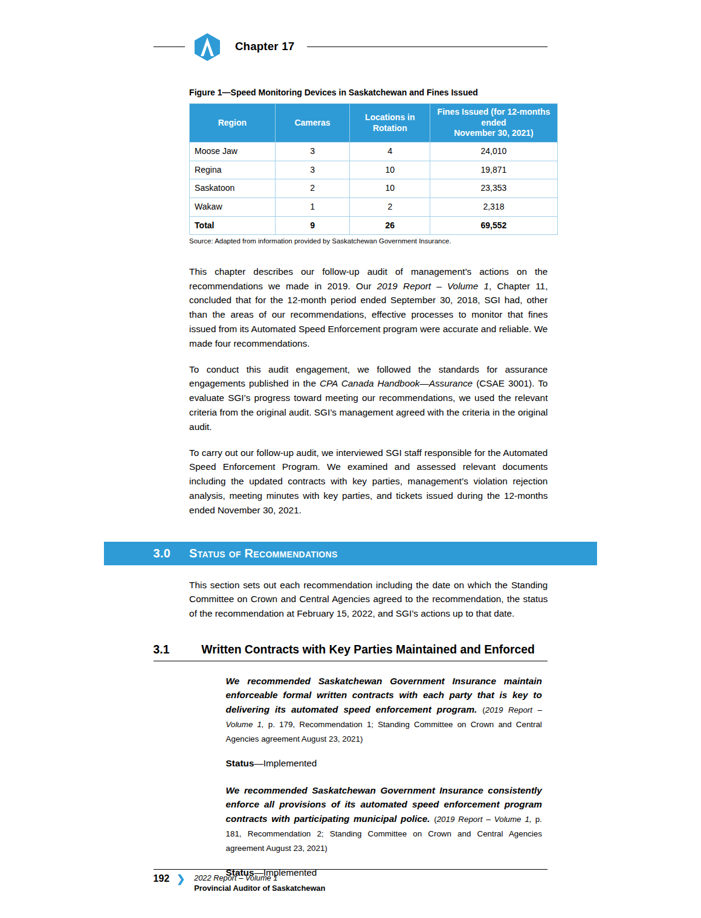Chapter 17
Figure 1—Speed Monitoring Devices in Saskatchewan and Fines Issued
| Region | Cameras | Locations in Rotation | Fines Issued (for 12-months ended November 30, 2021) |
| --- | --- | --- | --- |
| Moose Jaw | 3 | 4 | 24,010 |
| Regina | 3 | 10 | 19,871 |
| Saskatoon | 2 | 10 | 23,353 |
| Wakaw | 1 | 2 | 2,318 |
| Total | 9 | 26 | 69,552 |
Source: Adapted from information provided by Saskatchewan Government Insurance.
This chapter describes our follow-up audit of management’s actions on the recommendations we made in 2019. Our 2019 Report – Volume 1, Chapter 11, concluded that for the 12-month period ended September 30, 2018, SGI had, other than the areas of our recommendations, effective processes to monitor that fines issued from its Automated Speed Enforcement program were accurate and reliable. We made four recommendations.
To conduct this audit engagement, we followed the standards for assurance engagements published in the CPA Canada Handbook—Assurance (CSAE 3001). To evaluate SGI’s progress toward meeting our recommendations, we used the relevant criteria from the original audit. SGI’s management agreed with the criteria in the original audit.
To carry out our follow-up audit, we interviewed SGI staff responsible for the Automated Speed Enforcement Program. We examined and assessed relevant documents including the updated contracts with key parties, management’s violation rejection analysis, meeting minutes with key parties, and tickets issued during the 12-months ended November 30, 2021.
3.0
Status of Recommendations
This section sets out each recommendation including the date on which the Standing Committee on Crown and Central Agencies agreed to the recommendation, the status of the recommendation at February 15, 2022, and SGI’s actions up to that date.
3.1
Written Contracts with Key Parties Maintained and Enforced
We recommended Saskatchewan Government Insurance maintain enforceable formal written contracts with each party that is key to delivering its automated speed enforcement program. (2019 Report – Volume 1, p. 179, Recommendation 1; Standing Committee on Crown and Central Agencies agreement August 23, 2021)
Status—Implemented
We recommended Saskatchewan Government Insurance consistently enforce all provisions of its automated speed enforcement program contracts with participating municipal police. (2019 Report – Volume 1, p. 181, Recommendation 2; Standing Committee on Crown and Central Agencies agreement August 23, 2021)
Status—Implemented
192
❯
2022 Report – Volume 1
Provincial Auditor of Saskatchewan